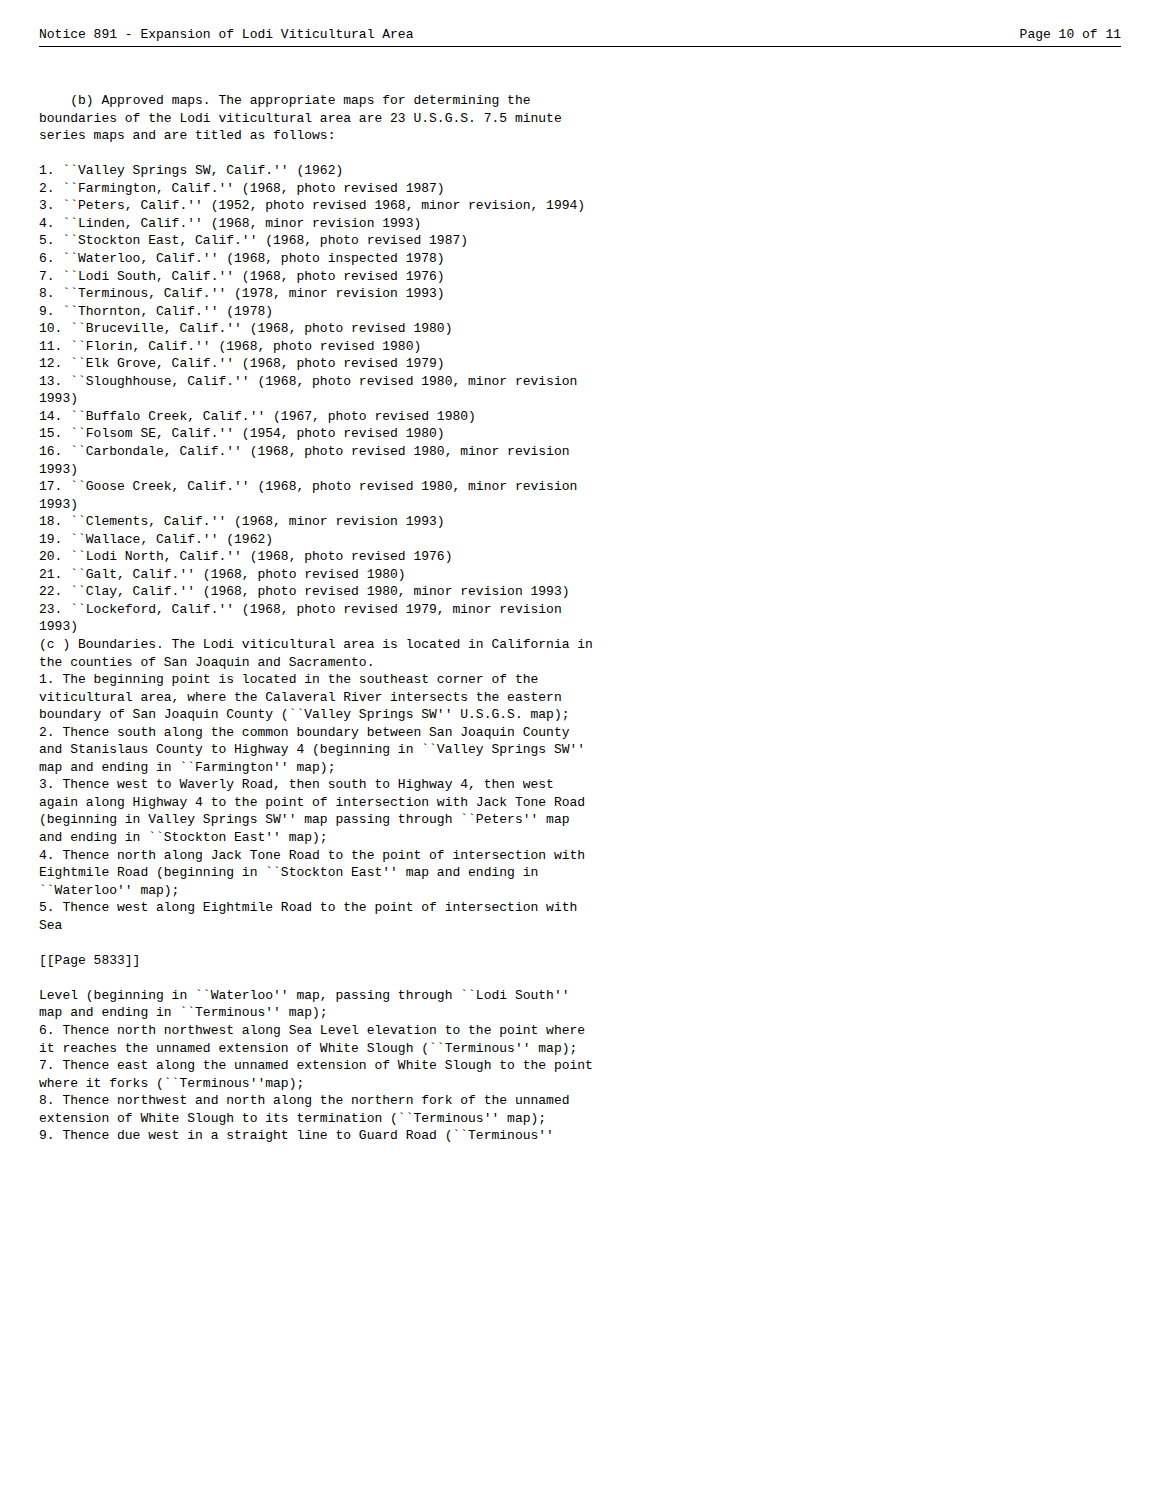Notice 891 - Expansion of Lodi Viticultural Area Page 10 of 11
    (b) Approved maps. The appropriate maps for determining the
boundaries of the Lodi viticultural area are 23 U.S.G.S. 7.5 minute
series maps and are titled as follows:

1. ``Valley Springs SW, Calif.'' (1962)
2. ``Farmington, Calif.'' (1968, photo revised 1987)
3. ``Peters, Calif.'' (1952, photo revised 1968, minor revision, 1994)
4. ``Linden, Calif.'' (1968, minor revision 1993)
5. ``Stockton East, Calif.'' (1968, photo revised 1987)
6. ``Waterloo, Calif.'' (1968, photo inspected 1978)
7. ``Lodi South, Calif.'' (1968, photo revised 1976)
8. ``Terminous, Calif.'' (1978, minor revision 1993)
9. ``Thornton, Calif.'' (1978)
10. ``Bruceville, Calif.'' (1968, photo revised 1980)
11. ``Florin, Calif.'' (1968, photo revised 1980)
12. ``Elk Grove, Calif.'' (1968, photo revised 1979)
13. ``Sloughhouse, Calif.'' (1968, photo revised 1980, minor revision
1993)
14. ``Buffalo Creek, Calif.'' (1967, photo revised 1980)
15. ``Folsom SE, Calif.'' (1954, photo revised 1980)
16. ``Carbondale, Calif.'' (1968, photo revised 1980, minor revision
1993)
17. ``Goose Creek, Calif.'' (1968, photo revised 1980, minor revision
1993)
18. ``Clements, Calif.'' (1968, minor revision 1993)
19. ``Wallace, Calif.'' (1962)
20. ``Lodi North, Calif.'' (1968, photo revised 1976)
21. ``Galt, Calif.'' (1968, photo revised 1980)
22. ``Clay, Calif.'' (1968, photo revised 1980, minor revision 1993)
23. ``Lockeford, Calif.'' (1968, photo revised 1979, minor revision
1993)
(c ) Boundaries. The Lodi viticultural area is located in California in
the counties of San Joaquin and Sacramento.
1. The beginning point is located in the southeast corner of the
viticultural area, where the Calaveral River intersects the eastern
boundary of San Joaquin County (``Valley Springs SW'' U.S.G.S. map);
2. Thence south along the common boundary between San Joaquin County
and Stanislaus County to Highway 4 (beginning in ``Valley Springs SW''
map and ending in ``Farmington'' map);
3. Thence west to Waverly Road, then south to Highway 4, then west
again along Highway 4 to the point of intersection with Jack Tone Road
(beginning in Valley Springs SW'' map passing through ``Peters'' map
and ending in ``Stockton East'' map);
4. Thence north along Jack Tone Road to the point of intersection with
Eightmile Road (beginning in ``Stockton East'' map and ending in
``Waterloo'' map);
5. Thence west along Eightmile Road to the point of intersection with
Sea

[[Page 5833]]

Level (beginning in ``Waterloo'' map, passing through ``Lodi South''
map and ending in ``Terminous'' map);
6. Thence north northwest along Sea Level elevation to the point where
it reaches the unnamed extension of White Slough (``Terminous'' map);
7. Thence east along the unnamed extension of White Slough to the point
where it forks (``Terminous''map);
8. Thence northwest and north along the northern fork of the unnamed
extension of White Slough to its termination (``Terminous'' map);
9. Thence due west in a straight line to Guard Road (``Terminous''